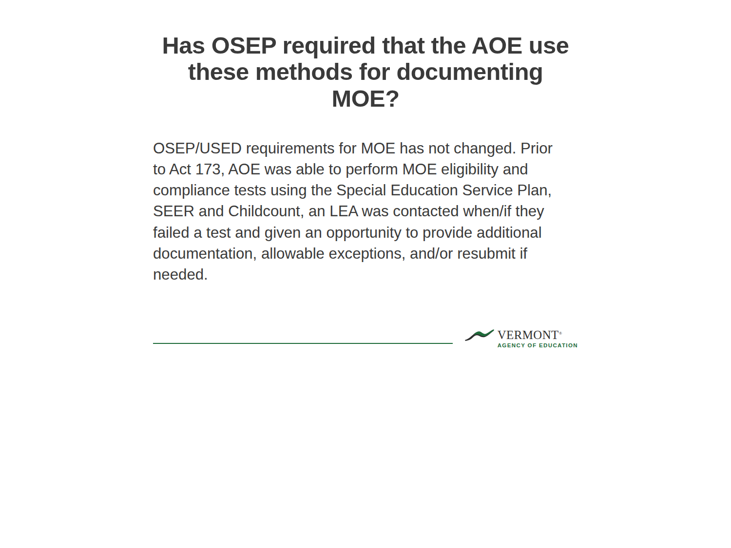Has OSEP required that the AOE use these methods for documenting MOE?
OSEP/USED requirements for MOE has not changed. Prior to Act 173, AOE was able to perform MOE eligibility and compliance tests using the Special Education Service Plan, SEER and Childcount, an LEA was contacted when/if they failed a test and given an opportunity to provide additional documentation, allowable exceptions, and/or resubmit if needed.
VERMONT®
AGENCY OF EDUCATION